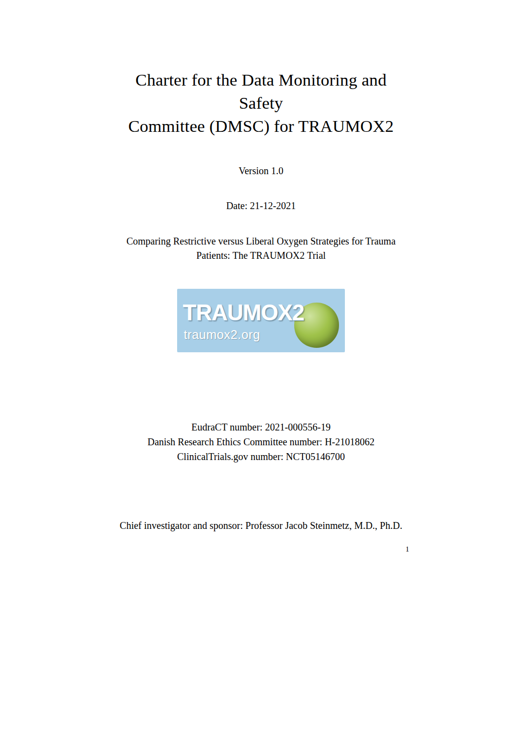Charter for the Data Monitoring and Safety
Committee (DMSC) for TRAUMOX2
Version 1.0
Date: 21-12-2021
Comparing Restrictive versus Liberal Oxygen Strategies for Trauma
Patients: The TRAUMOX2 Trial
TRAUMOX2
traumox2.org
EudraCT number: 2021-000556-19
Danish Research Ethics Committee number: H-21018062
ClinicalTrials.gov number: NCT05146700
Chief investigator and sponsor: Professor Jacob Steinmetz, M.D., Ph.D.
1